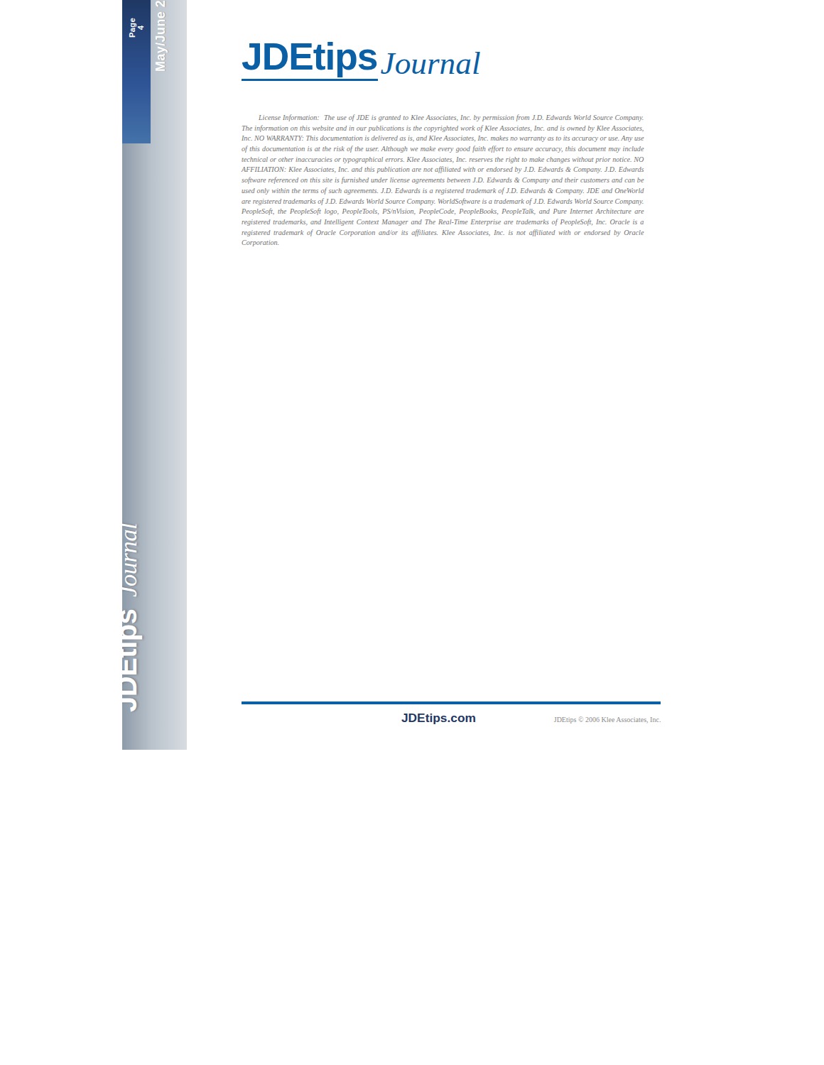Page 4
May/June 2006 Volume VII Issue 3
JDEtips Journal
JDEtips Journal
License Information: The use of JDE is granted to Klee Associates, Inc. by permission from J.D. Edwards World Source Company. The information on this website and in our publications is the copyrighted work of Klee Associates, Inc. and is owned by Klee Associates, Inc. NO WARRANTY: This documentation is delivered as is, and Klee Associates, Inc. makes no warranty as to its accuracy or use. Any use of this documentation is at the risk of the user. Although we make every good faith effort to ensure accuracy, this document may include technical or other inaccuracies or typographical errors. Klee Associates, Inc. reserves the right to make changes without prior notice. NO AFFILIATION: Klee Associates, Inc. and this publication are not affiliated with or endorsed by J.D. Edwards & Company. J.D. Edwards software referenced on this site is furnished under license agreements between J.D. Edwards & Company and their customers and can be used only within the terms of such agreements. J.D. Edwards is a registered trademark of J.D. Edwards & Company. JDE and OneWorld are registered trademarks of J.D. Edwards World Source Company. WorldSoftware is a trademark of J.D. Edwards World Source Company. PeopleSoft, the PeopleSoft logo, PeopleTools, PS/nVision, PeopleCode, PeopleBooks, PeopleTalk, and Pure Internet Architecture are registered trademarks, and Intelligent Context Manager and The Real-Time Enterprise are trademarks of PeopleSoft, Inc. Oracle is a registered trademark of Oracle Corporation and/or its affiliates. Klee Associates, Inc. is not affiliated with or endorsed by Oracle Corporation.
JDEtips.com
JDEtips © 2006 Klee Associates, Inc.